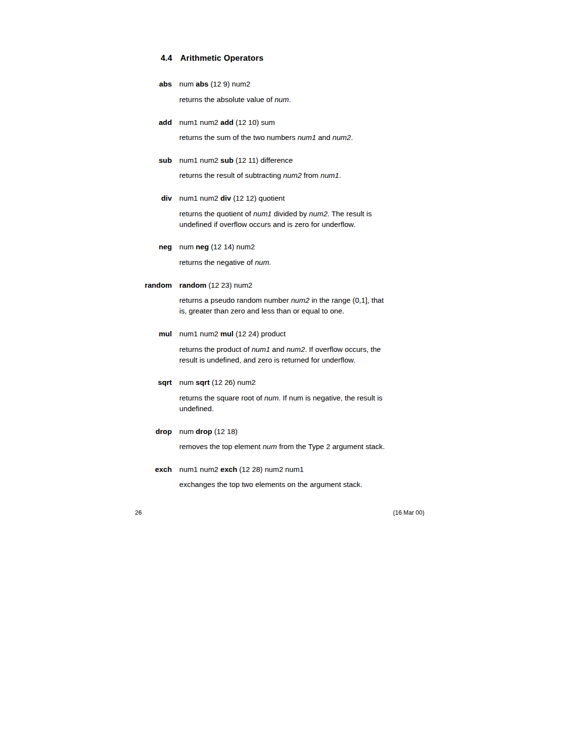4.4 Arithmetic Operators
abs
num abs (12 9) num2
returns the absolute value of num.
add
num1 num2 add (12 10) sum
returns the sum of the two numbers num1 and num2.
sub
num1 num2 sub (12 11) difference
returns the result of subtracting num2 from num1.
div
num1 num2 div (12 12) quotient
returns the quotient of num1 divided by num2. The result is undefined if overflow occurs and is zero for underflow.
neg
num neg (12 14) num2
returns the negative of num.
random
random (12 23) num2
returns a pseudo random number num2 in the range (0,1], that is, greater than zero and less than or equal to one.
mul
num1 num2 mul (12 24) product
returns the product of num1 and num2. If overflow occurs, the result is undefined, and zero is returned for underflow.
sqrt
num sqrt (12 26) num2
returns the square root of num. If num is negative, the result is undefined.
drop
num drop (12 18)
removes the top element num from the Type 2 argument stack.
exch
num1 num2 exch (12 28) num2 num1
exchanges the top two elements on the argument stack.
26 (16 Mar 00)